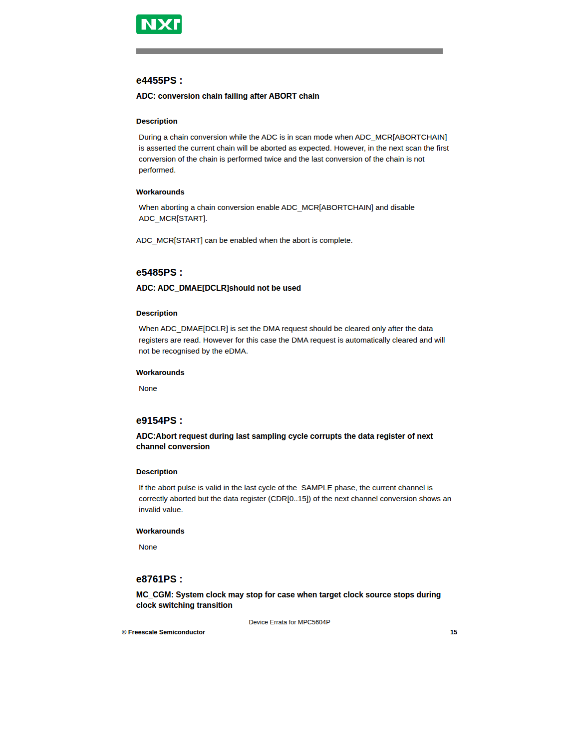e4455PS :
ADC: conversion chain failing after ABORT chain
Description
During a chain conversion while the ADC is in scan mode when ADC_MCR[ABORTCHAIN] is asserted the current chain will be aborted as expected. However, in the next scan the first conversion of the chain is performed twice and the last conversion of the chain is not performed.
Workarounds
When aborting a chain conversion enable ADC_MCR[ABORTCHAIN] and disable ADC_MCR[START].
ADC_MCR[START] can be enabled when the abort is complete.
e5485PS :
ADC: ADC_DMAE[DCLR]should not be used
Description
When ADC_DMAE[DCLR] is set the DMA request should be cleared only after the data registers are read. However for this case the DMA request is automatically cleared and will not be recognised by the eDMA.
Workarounds
None
e9154PS :
ADC:Abort request during last sampling cycle corrupts the data register of next channel conversion
Description
If the abort pulse is valid in the last cycle of the SAMPLE phase, the current channel is correctly aborted but the data register (CDR[0..15]) of the next channel conversion shows an invalid value.
Workarounds
None
e8761PS :
MC_CGM: System clock may stop for case when target clock source stops during clock switching transition
Device Errata for MPC5604P
© Freescale Semiconductor 15